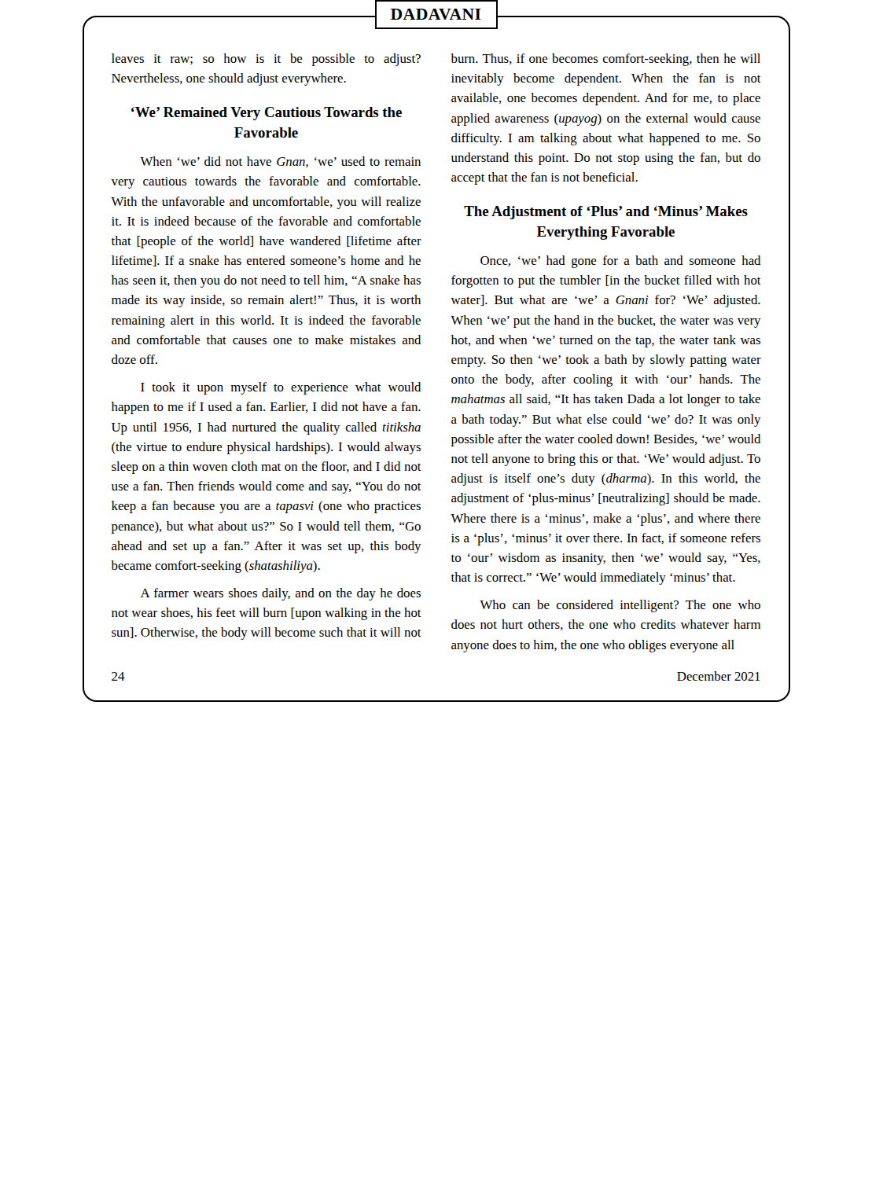DADAVANI
leaves it raw; so how is it be possible to adjust? Nevertheless, one should adjust everywhere.
‘We’ Remained Very Cautious Towards the Favorable
When ‘we’ did not have Gnan, ‘we’ used to remain very cautious towards the favorable and comfortable. With the unfavorable and uncomfortable, you will realize it. It is indeed because of the favorable and comfortable that [people of the world] have wandered [lifetime after lifetime]. If a snake has entered someone’s home and he has seen it, then you do not need to tell him, “A snake has made its way inside, so remain alert!” Thus, it is worth remaining alert in this world. It is indeed the favorable and comfortable that causes one to make mistakes and doze off.
I took it upon myself to experience what would happen to me if I used a fan. Earlier, I did not have a fan. Up until 1956, I had nurtured the quality called titiksha (the virtue to endure physical hardships). I would always sleep on a thin woven cloth mat on the floor, and I did not use a fan. Then friends would come and say, “You do not keep a fan because you are a tapasvi (one who practices penance), but what about us?” So I would tell them, “Go ahead and set up a fan.” After it was set up, this body became comfort-seeking (shatashiliya).
A farmer wears shoes daily, and on the day he does not wear shoes, his feet will burn [upon walking in the hot sun]. Otherwise, the body will become such that it will not burn. Thus, if one becomes comfort-seeking, then he will inevitably become dependent. When the fan is not available, one becomes dependent. And for me, to place applied awareness (upayog) on the external would cause difficulty. I am talking about what happened to me. So understand this point. Do not stop using the fan, but do accept that the fan is not beneficial.
The Adjustment of ‘Plus’ and ‘Minus’ Makes Everything Favorable
Once, ‘we’ had gone for a bath and someone had forgotten to put the tumbler [in the bucket filled with hot water]. But what are ‘we’ a Gnani for? ‘We’ adjusted. When ‘we’ put the hand in the bucket, the water was very hot, and when ‘we’ turned on the tap, the water tank was empty. So then ‘we’ took a bath by slowly patting water onto the body, after cooling it with ‘our’ hands. The mahatmas all said, “It has taken Dada a lot longer to take a bath today.” But what else could ‘we’ do? It was only possible after the water cooled down! Besides, ‘we’ would not tell anyone to bring this or that. ‘We’ would adjust. To adjust is itself one’s duty (dharma). In this world, the adjustment of ‘plus-minus’ [neutralizing] should be made. Where there is a ‘minus’, make a ‘plus’, and where there is a ‘plus’, ‘minus’ it over there. In fact, if someone refers to ‘our’ wisdom as insanity, then ‘we’ would say, “Yes, that is correct.” ‘We’ would immediately ‘minus’ that.
Who can be considered intelligent? The one who does not hurt others, the one who credits whatever harm anyone does to him, the one who obliges everyone all
24 December 2021